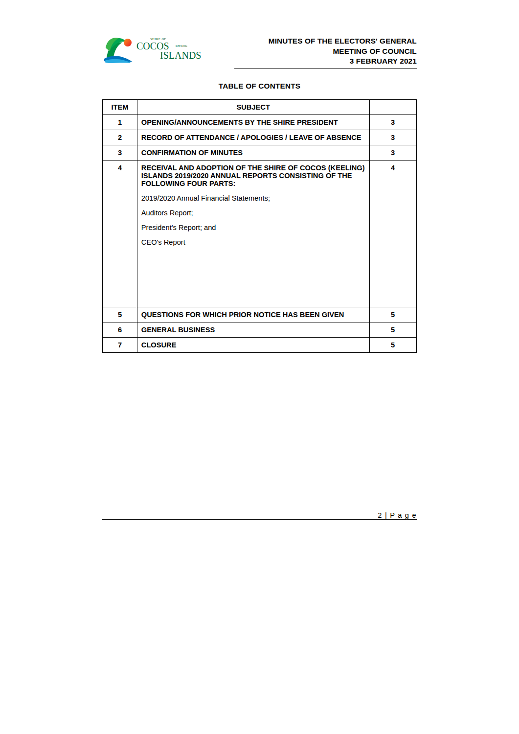MINUTES OF THE ELECTORS' GENERAL MEETING OF COUNCIL
3 FEBRUARY 2021
TABLE OF CONTENTS
| ITEM | SUBJECT | |
| --- | --- | --- |
| 1 | OPENING/ANNOUNCEMENTS BY THE SHIRE PRESIDENT | 3 |
| 2 | RECORD OF ATTENDANCE / APOLOGIES / LEAVE OF ABSENCE | 3 |
| 3 | CONFIRMATION OF MINUTES | 3 |
| 4 | RECEIVAL AND ADOPTION OF THE SHIRE OF COCOS (KEELING) ISLANDS 2019/2020 ANNUAL REPORTS CONSISTING OF THE FOLLOWING FOUR PARTS: 2019/2020 Annual Financial Statements; Auditors Report; President's Report; and CEO's Report | 4 |
| 5 | QUESTIONS FOR WHICH PRIOR NOTICE HAS BEEN GIVEN | 5 |
| 6 | GENERAL BUSINESS | 5 |
| 7 | CLOSURE | 5 |
2 | P a g e